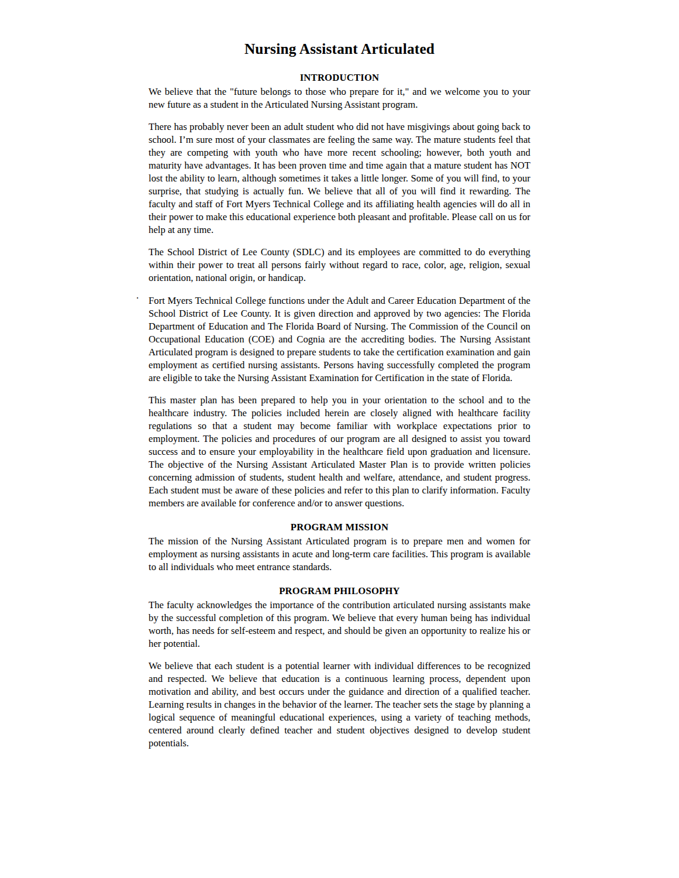Nursing Assistant Articulated
INTRODUCTION
We believe that the "future belongs to those who prepare for it," and we welcome you to your new future as a student in the Articulated Nursing Assistant program.
There has probably never been an adult student who did not have misgivings about going back to school. I’m sure most of your classmates are feeling the same way. The mature students feel that they are competing with youth who have more recent schooling; however, both youth and maturity have advantages. It has been proven time and time again that a mature student has NOT lost the ability to learn, although sometimes it takes a little longer. Some of you will find, to your surprise, that studying is actually fun. We believe that all of you will find it rewarding. The faculty and staff of Fort Myers Technical College and its affiliating health agencies will do all in their power to make this educational experience both pleasant and profitable. Please call on us for help at any time.
The School District of Lee County (SDLC) and its employees are committed to do everything within their power to treat all persons fairly without regard to race, color, age, religion, sexual orientation, national origin, or handicap.
.
Fort Myers Technical College functions under the Adult and Career Education Department of the School District of Lee County. It is given direction and approved by two agencies: The Florida Department of Education and The Florida Board of Nursing. The Commission of the Council on Occupational Education (COE) and Cognia are the accrediting bodies. The Nursing Assistant Articulated program is designed to prepare students to take the certification examination and gain employment as certified nursing assistants. Persons having successfully completed the program are eligible to take the Nursing Assistant Examination for Certification in the state of Florida.
This master plan has been prepared to help you in your orientation to the school and to the healthcare industry. The policies included herein are closely aligned with healthcare facility regulations so that a student may become familiar with workplace expectations prior to employment. The policies and procedures of our program are all designed to assist you toward success and to ensure your employability in the healthcare field upon graduation and licensure. The objective of the Nursing Assistant Articulated Master Plan is to provide written policies concerning admission of students, student health and welfare, attendance, and student progress. Each student must be aware of these policies and refer to this plan to clarify information. Faculty members are available for conference and/or to answer questions.
PROGRAM MISSION
The mission of the Nursing Assistant Articulated program is to prepare men and women for employment as nursing assistants in acute and long-term care facilities. This program is available to all individuals who meet entrance standards.
PROGRAM PHILOSOPHY
The faculty acknowledges the importance of the contribution articulated nursing assistants make by the successful completion of this program. We believe that every human being has individual worth, has needs for self-esteem and respect, and should be given an opportunity to realize his or her potential.
We believe that each student is a potential learner with individual differences to be recognized and respected. We believe that education is a continuous learning process, dependent upon motivation and ability, and best occurs under the guidance and direction of a qualified teacher. Learning results in changes in the behavior of the learner. The teacher sets the stage by planning a logical sequence of meaningful educational experiences, using a variety of teaching methods, centered around clearly defined teacher and student objectives designed to develop student potentials.